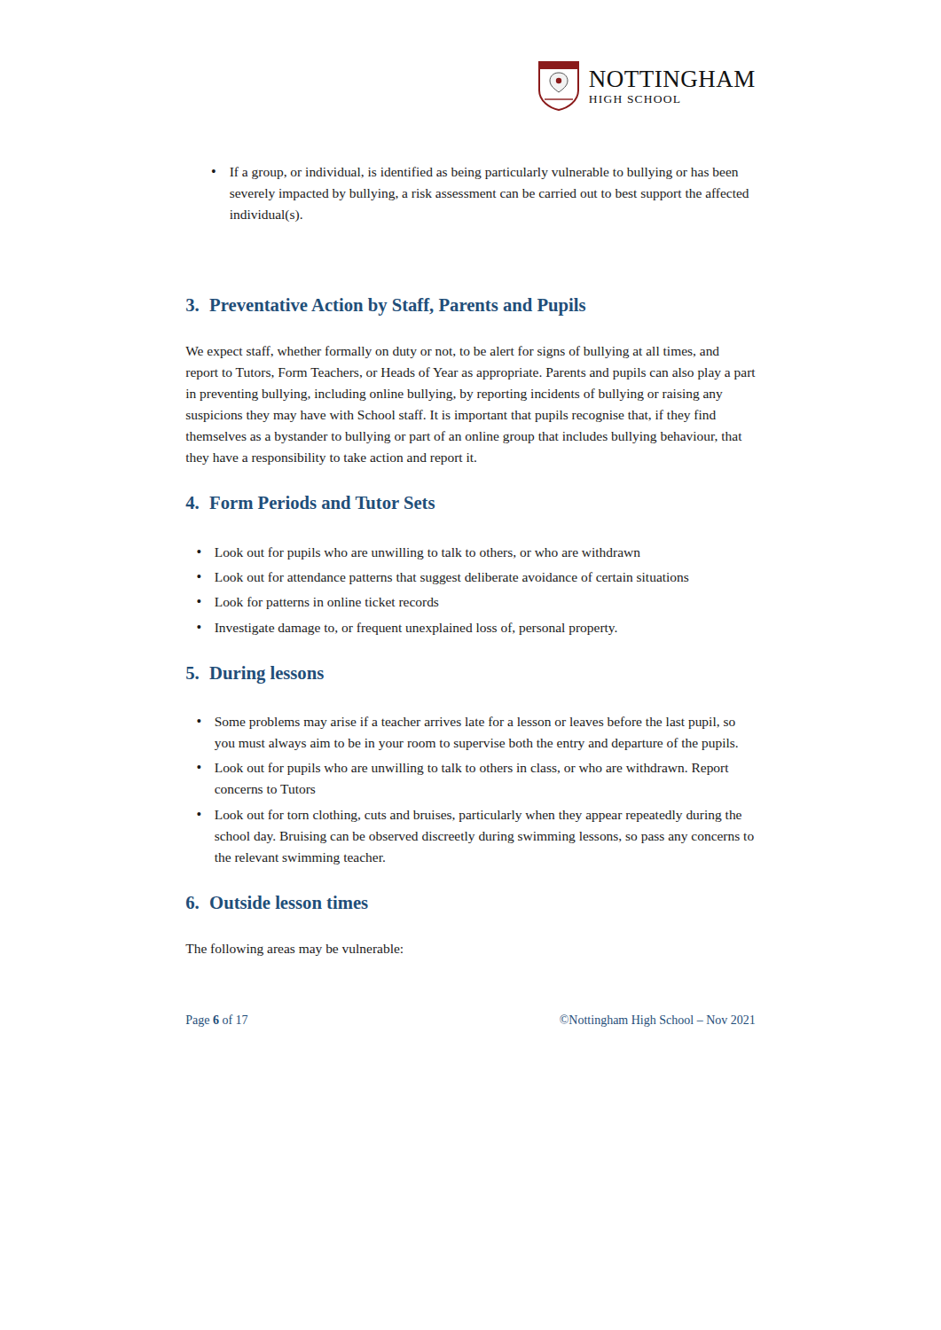NOTTINGHAM
HIGH SCHOOL
If a group, or individual, is identified as being particularly vulnerable to bullying or has been severely impacted by bullying, a risk assessment can be carried out to best support the affected individual(s).
3. Preventative Action by Staff, Parents and Pupils
We expect staff, whether formally on duty or not, to be alert for signs of bullying at all times, and report to Tutors, Form Teachers, or Heads of Year as appropriate. Parents and pupils can also play a part in preventing bullying, including online bullying, by reporting incidents of bullying or raising any suspicions they may have with School staff. It is important that pupils recognise that, if they find themselves as a bystander to bullying or part of an online group that includes bullying behaviour, that they have a responsibility to take action and report it.
4. Form Periods and Tutor Sets
Look out for pupils who are unwilling to talk to others, or who are withdrawn
Look out for attendance patterns that suggest deliberate avoidance of certain situations
Look for patterns in online ticket records
Investigate damage to, or frequent unexplained loss of, personal property.
5. During lessons
Some problems may arise if a teacher arrives late for a lesson or leaves before the last pupil, so you must always aim to be in your room to supervise both the entry and departure of the pupils.
Look out for pupils who are unwilling to talk to others in class, or who are withdrawn. Report concerns to Tutors
Look out for torn clothing, cuts and bruises, particularly when they appear repeatedly during the school day. Bruising can be observed discreetly during swimming lessons, so pass any concerns to the relevant swimming teacher.
6. Outside lesson times
The following areas may be vulnerable:
Page 6 of 17
©Nottingham High School – Nov 2021